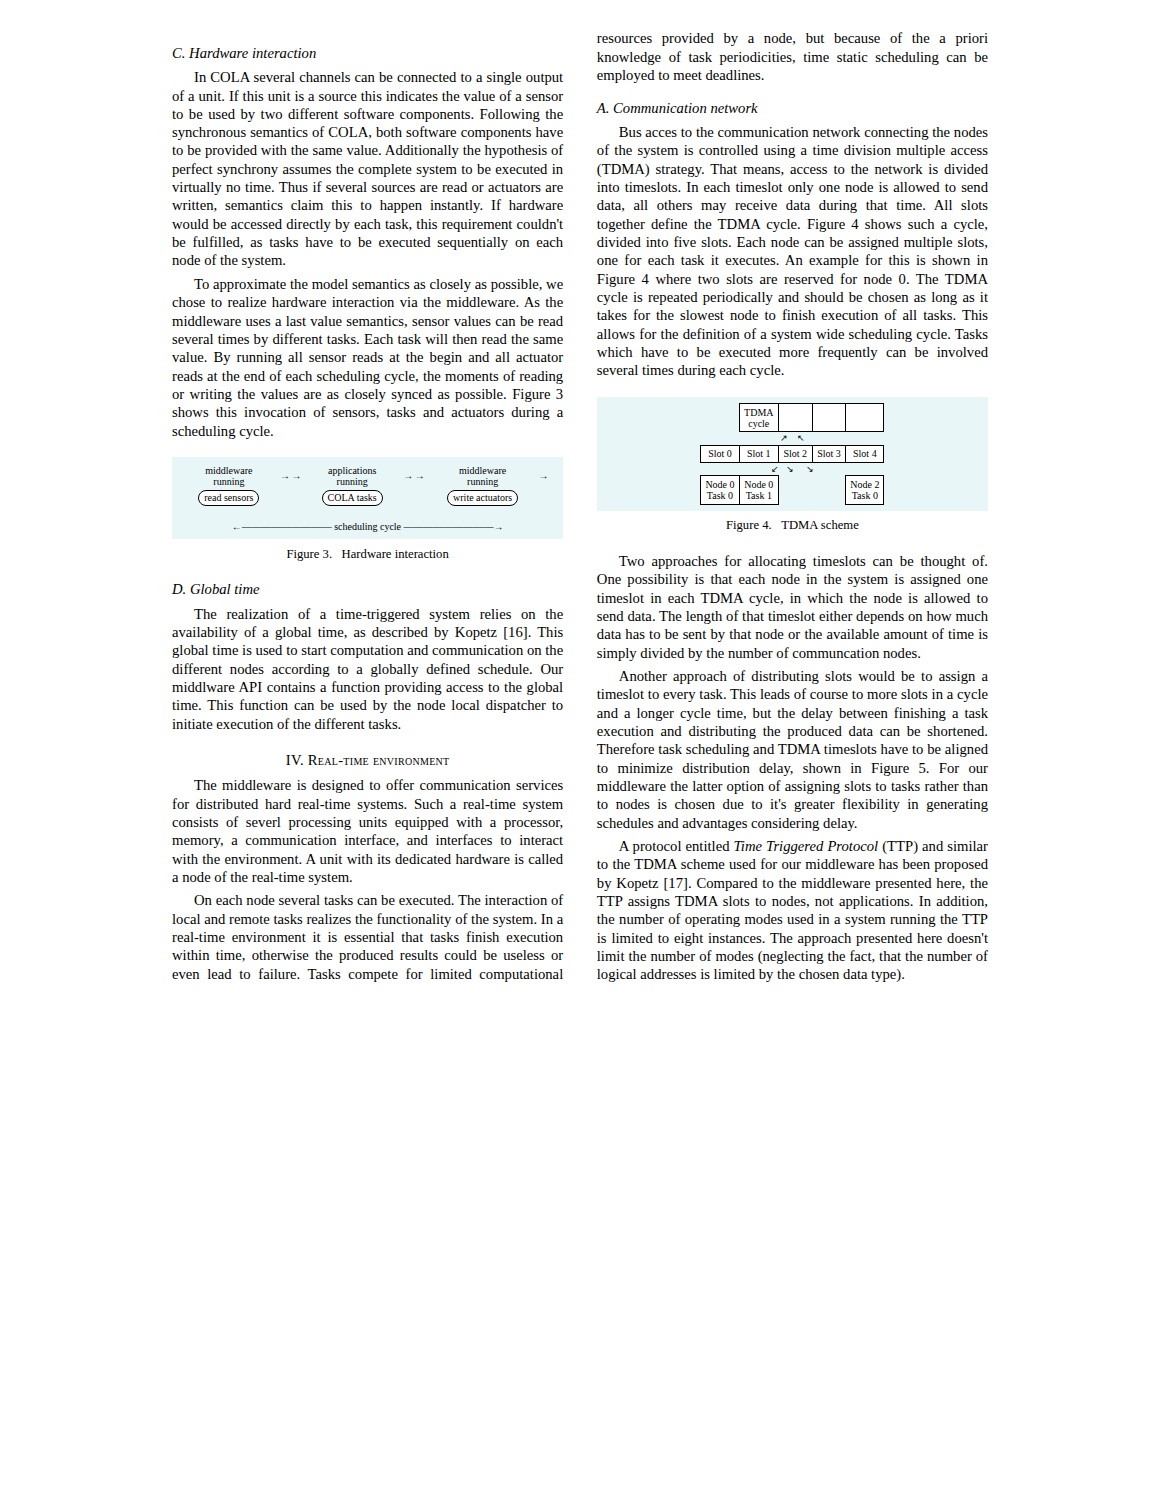C. Hardware interaction
In COLA several channels can be connected to a single output of a unit. If this unit is a source this indicates the value of a sensor to be used by two different software components. Following the synchronous semantics of COLA, both software components have to be provided with the same value. Additionally the hypothesis of perfect synchrony assumes the complete system to be executed in virtually no time. Thus if several sources are read or actuators are written, semantics claim this to happen instantly. If hardware would be accessed directly by each task, this requirement couldn't be fulfilled, as tasks have to be executed sequentially on each node of the system.
To approximate the model semantics as closely as possible, we chose to realize hardware interaction via the middleware. As the middleware uses a last value semantics, sensor values can be read several times by different tasks. Each task will then read the same value. By running all sensor reads at the begin and all actuator reads at the end of each scheduling cycle, the moments of reading or writing the values are as closely synced as possible. Figure 3 shows this invocation of sensors, tasks and actuators during a scheduling cycle.
| middleware running | → → | applications running | → → | middleware running | → |
| read sensors | | COLA tasks | | write actuators | |
| ←————————— scheduling cycle —————————→ |
Figure 3. Hardware interaction
D. Global time
The realization of a time-triggered system relies on the availability of a global time, as described by Kopetz [16]. This global time is used to start computation and communication on the different nodes according to a globally defined schedule. Our middlware API contains a function providing access to the global time. This function can be used by the node local dispatcher to initiate execution of the different tasks.
IV. Real-time environment
The middleware is designed to offer communication services for distributed hard real-time systems. Such a real-time system consists of severl processing units equipped with a processor, memory, a communication interface, and interfaces to interact with the environment. A unit with its dedicated hardware is called a node of the real-time system.
On each node several tasks can be executed. The interaction of local and remote tasks realizes the functionality of the system. In a real-time environment it is essential that tasks finish execution within time, otherwise the produced results could be useless or even lead to failure. Tasks compete for limited computational resources provided by a node, but because of the a priori knowledge of task periodicities, time static scheduling can be employed to meet deadlines.
A. Communication network
Bus acces to the communication network connecting the nodes of the system is controlled using a time division multiple access (TDMA) strategy. That means, access to the network is divided into timeslots. In each timeslot only one node is allowed to send data, all others may receive data during that time. All slots together define the TDMA cycle. Figure 4 shows such a cycle, divided into five slots. Each node can be assigned multiple slots, one for each task it executes. An example for this is shown in Figure 4 where two slots are reserved for node 0. The TDMA cycle is repeated periodically and should be chosen as long as it takes for the slowest node to finish execution of all tasks. This allows for the definition of a system wide scheduling cycle. Tasks which have to be executed more frequently can be involved several times during each cycle.
| | TDMA cycle | | | |
| ↗ ↖ |
| Slot 0 | Slot 1 | Slot 2 | Slot 3 | Slot 4 |
| ↙ ↘ ↘ |
| Node 0 Task 0 | Node 0 Task 1 | | | Node 2 Task 0 |
Figure 4. TDMA scheme
Two approaches for allocating timeslots can be thought of. One possibility is that each node in the system is assigned one timeslot in each TDMA cycle, in which the node is allowed to send data. The length of that timeslot either depends on how much data has to be sent by that node or the available amount of time is simply divided by the number of communcation nodes.
Another approach of distributing slots would be to assign a timeslot to every task. This leads of course to more slots in a cycle and a longer cycle time, but the delay between finishing a task execution and distributing the produced data can be shortened. Therefore task scheduling and TDMA timeslots have to be aligned to minimize distribution delay, shown in Figure 5. For our middleware the latter option of assigning slots to tasks rather than to nodes is chosen due to it's greater flexibility in generating schedules and advantages considering delay.
A protocol entitled Time Triggered Protocol (TTP) and similar to the TDMA scheme used for our middleware has been proposed by Kopetz [17]. Compared to the middleware presented here, the TTP assigns TDMA slots to nodes, not applications. In addition, the number of operating modes used in a system running the TTP is limited to eight instances. The approach presented here doesn't limit the number of modes (neglecting the fact, that the number of logical addresses is limited by the chosen data type).